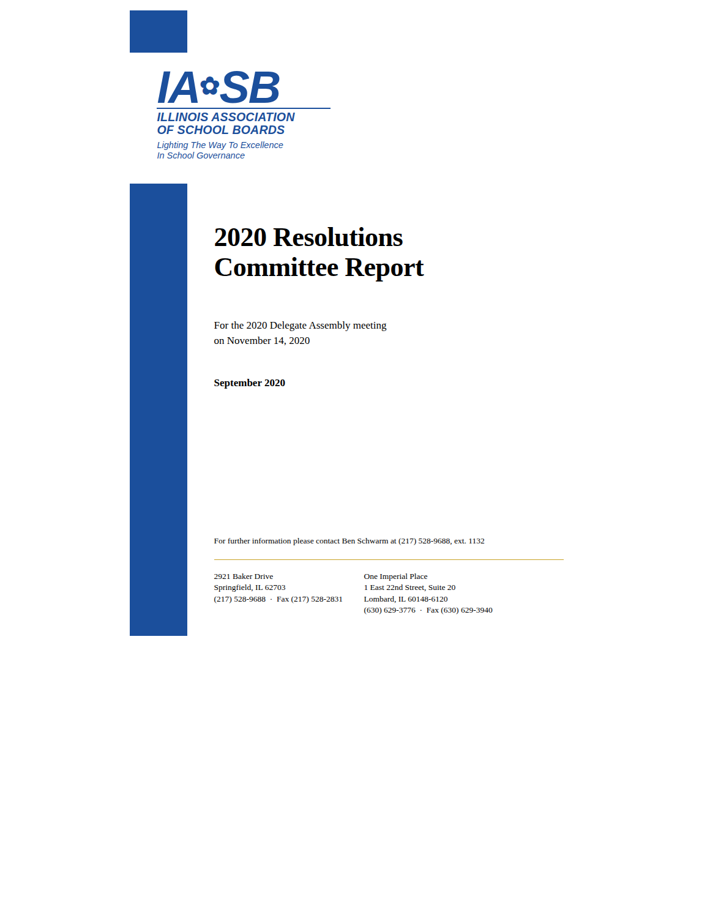IA✿SB
ILLINOIS ASSOCIATION
OF SCHOOL BOARDS
Lighting The Way To Excellence
In School Governance
2020 Resolutions
Committee Report
For the 2020 Delegate Assembly meeting
on November 14, 2020
September 2020
For further information please contact Ben Schwarm at (217) 528-9688, ext. 1132
| 2921 Baker Drive Springfield, IL 62703 (217) 528-9688 · Fax (217) 528-2831 | One Imperial Place 1 East 22nd Street, Suite 20 Lombard, IL 60148-6120 (630) 629-3776 · Fax (630) 629-3940 |